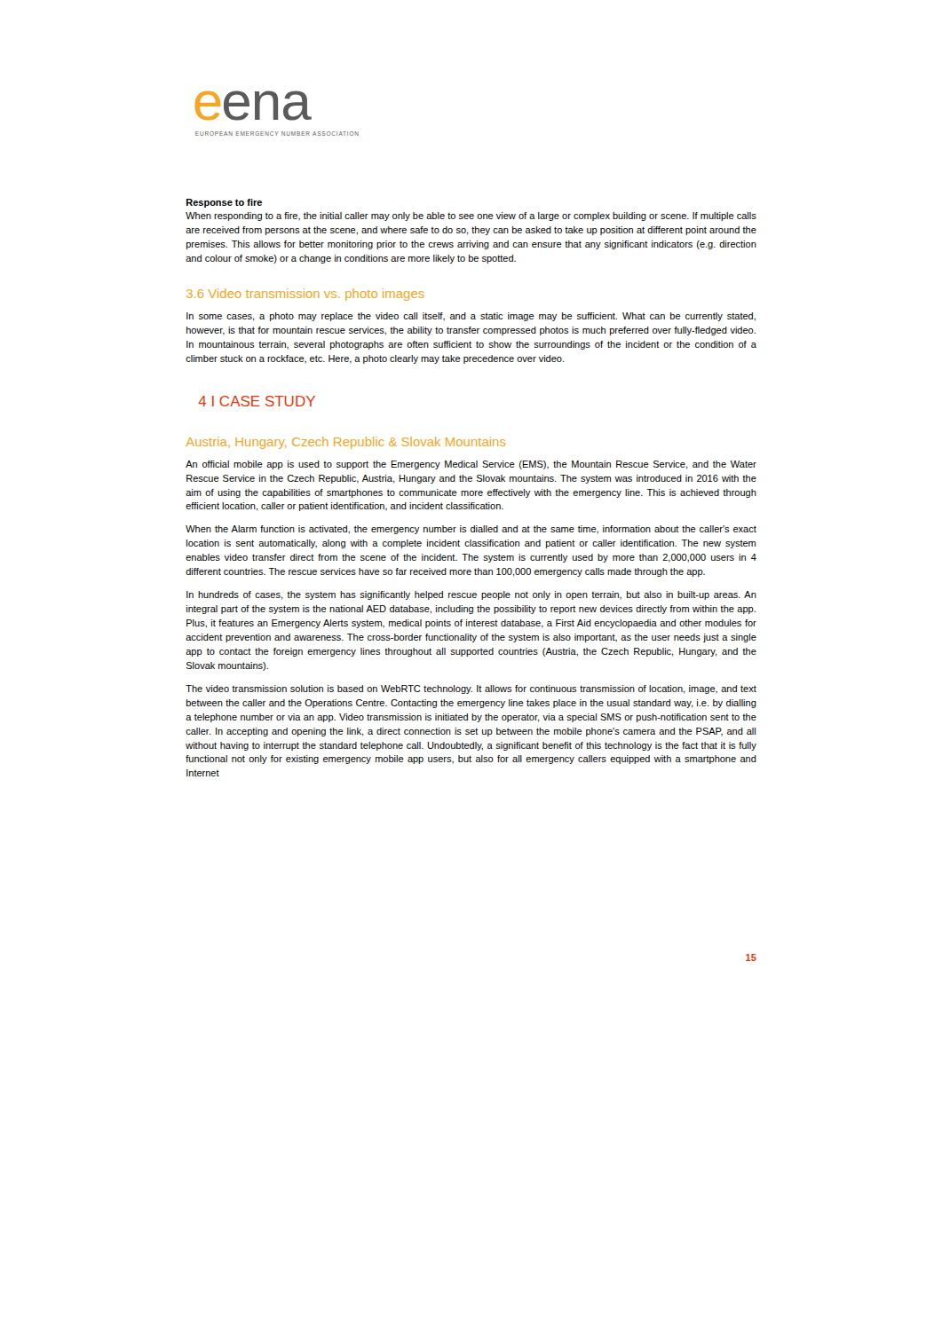eena
EUROPEAN EMERGENCY NUMBER ASSOCIATION
Response to fire
When responding to a fire, the initial caller may only be able to see one view of a large or complex building or scene. If multiple calls are received from persons at the scene, and where safe to do so, they can be asked to take up position at different point around the premises. This allows for better monitoring prior to the crews arriving and can ensure that any significant indicators (e.g. direction and colour of smoke) or a change in conditions are more likely to be spotted.
3.6 Video transmission vs. photo images
In some cases, a photo may replace the video call itself, and a static image may be sufficient. What can be currently stated, however, is that for mountain rescue services, the ability to transfer compressed photos is much preferred over fully-fledged video. In mountainous terrain, several photographs are often sufficient to show the surroundings of the incident or the condition of a climber stuck on a rockface, etc. Here, a photo clearly may take precedence over video.
4 I CASE STUDY
Austria, Hungary, Czech Republic & Slovak Mountains
An official mobile app is used to support the Emergency Medical Service (EMS), the Mountain Rescue Service, and the Water Rescue Service in the Czech Republic, Austria, Hungary and the Slovak mountains. The system was introduced in 2016 with the aim of using the capabilities of smartphones to communicate more effectively with the emergency line. This is achieved through efficient location, caller or patient identification, and incident classification.
When the Alarm function is activated, the emergency number is dialled and at the same time, information about the caller's exact location is sent automatically, along with a complete incident classification and patient or caller identification. The new system enables video transfer direct from the scene of the incident. The system is currently used by more than 2,000,000 users in 4 different countries. The rescue services have so far received more than 100,000 emergency calls made through the app.
In hundreds of cases, the system has significantly helped rescue people not only in open terrain, but also in built-up areas. An integral part of the system is the national AED database, including the possibility to report new devices directly from within the app. Plus, it features an Emergency Alerts system, medical points of interest database, a First Aid encyclopaedia and other modules for accident prevention and awareness. The cross-border functionality of the system is also important, as the user needs just a single app to contact the foreign emergency lines throughout all supported countries (Austria, the Czech Republic, Hungary, and the Slovak mountains).
The video transmission solution is based on WebRTC technology. It allows for continuous transmission of location, image, and text between the caller and the Operations Centre. Contacting the emergency line takes place in the usual standard way, i.e. by dialling a telephone number or via an app. Video transmission is initiated by the operator, via a special SMS or push-notification sent to the caller. In accepting and opening the link, a direct connection is set up between the mobile phone's camera and the PSAP, and all without having to interrupt the standard telephone call. Undoubtedly, a significant benefit of this technology is the fact that it is fully functional not only for existing emergency mobile app users, but also for all emergency callers equipped with a smartphone and Internet
15